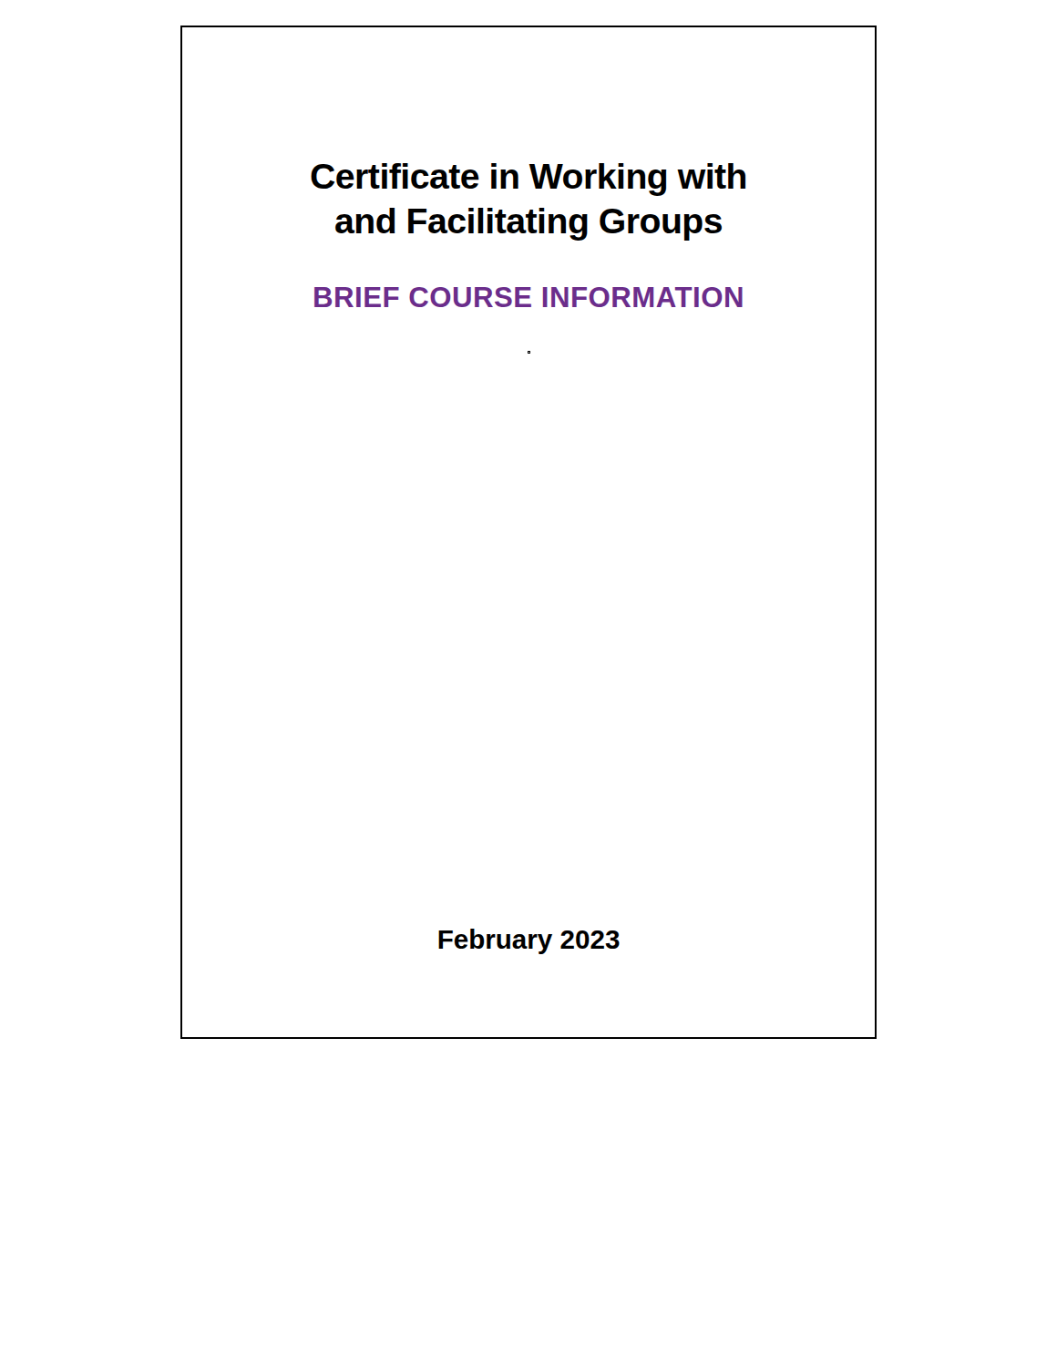Certificate in Working with
and Facilitating Groups
BRIEF COURSE INFORMATION
February 2023